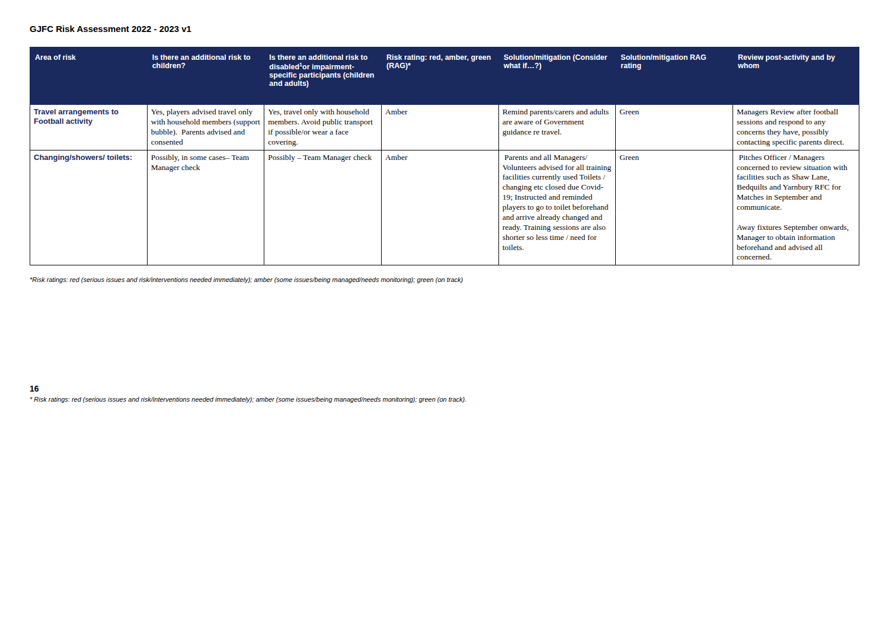GJFC Risk Assessment 2022 - 2023 v1
| Area of risk | Is there an additional risk to children? | Is there an additional risk to disabled 1 or impairment-specific participants (children and adults) | Risk rating: red, amber, green (RAG)* | Solution/mitigation (Consider what if…?) | Solution/mitigation RAG rating | Review post-activity and by whom |
| --- | --- | --- | --- | --- | --- | --- |
| Travel arrangements to Football activity | Yes, players advised travel only with household members (support bubble). Parents advised and consented | Yes, travel only with household members. Avoid public transport if possible/or wear a face covering. | Amber | Remind parents/carers and adults are aware of Government guidance re travel. | Green | Managers Review after football sessions and respond to any concerns they have, possibly contacting specific parents direct. |
| Changing/showers/ toilets: | Possibly, in some cases– Team Manager check | Possibly – Team Manager check | Amber | Parents and all Managers/ Volunteers advised for all training facilities currently used Toilets / changing etc closed due Covid-19; Instructed and reminded players to go to toilet beforehand and arrive already changed and ready. Training sessions are also shorter so less time / need for toilets. | Green | Pitches Officer / Managers concerned to review situation with facilities such as Shaw Lane, Bedquilts and Yarnbury RFC for Matches in September and communicate. Away fixtures September onwards, Manager to obtain information beforehand and advised all concerned. |
*Risk ratings: red (serious issues and risk/interventions needed immediately); amber (some issues/being managed/needs monitoring); green (on track)
16
* Risk ratings: red (serious issues and risk/interventions needed immediately); amber (some issues/being managed/needs monitoring); green (on track).